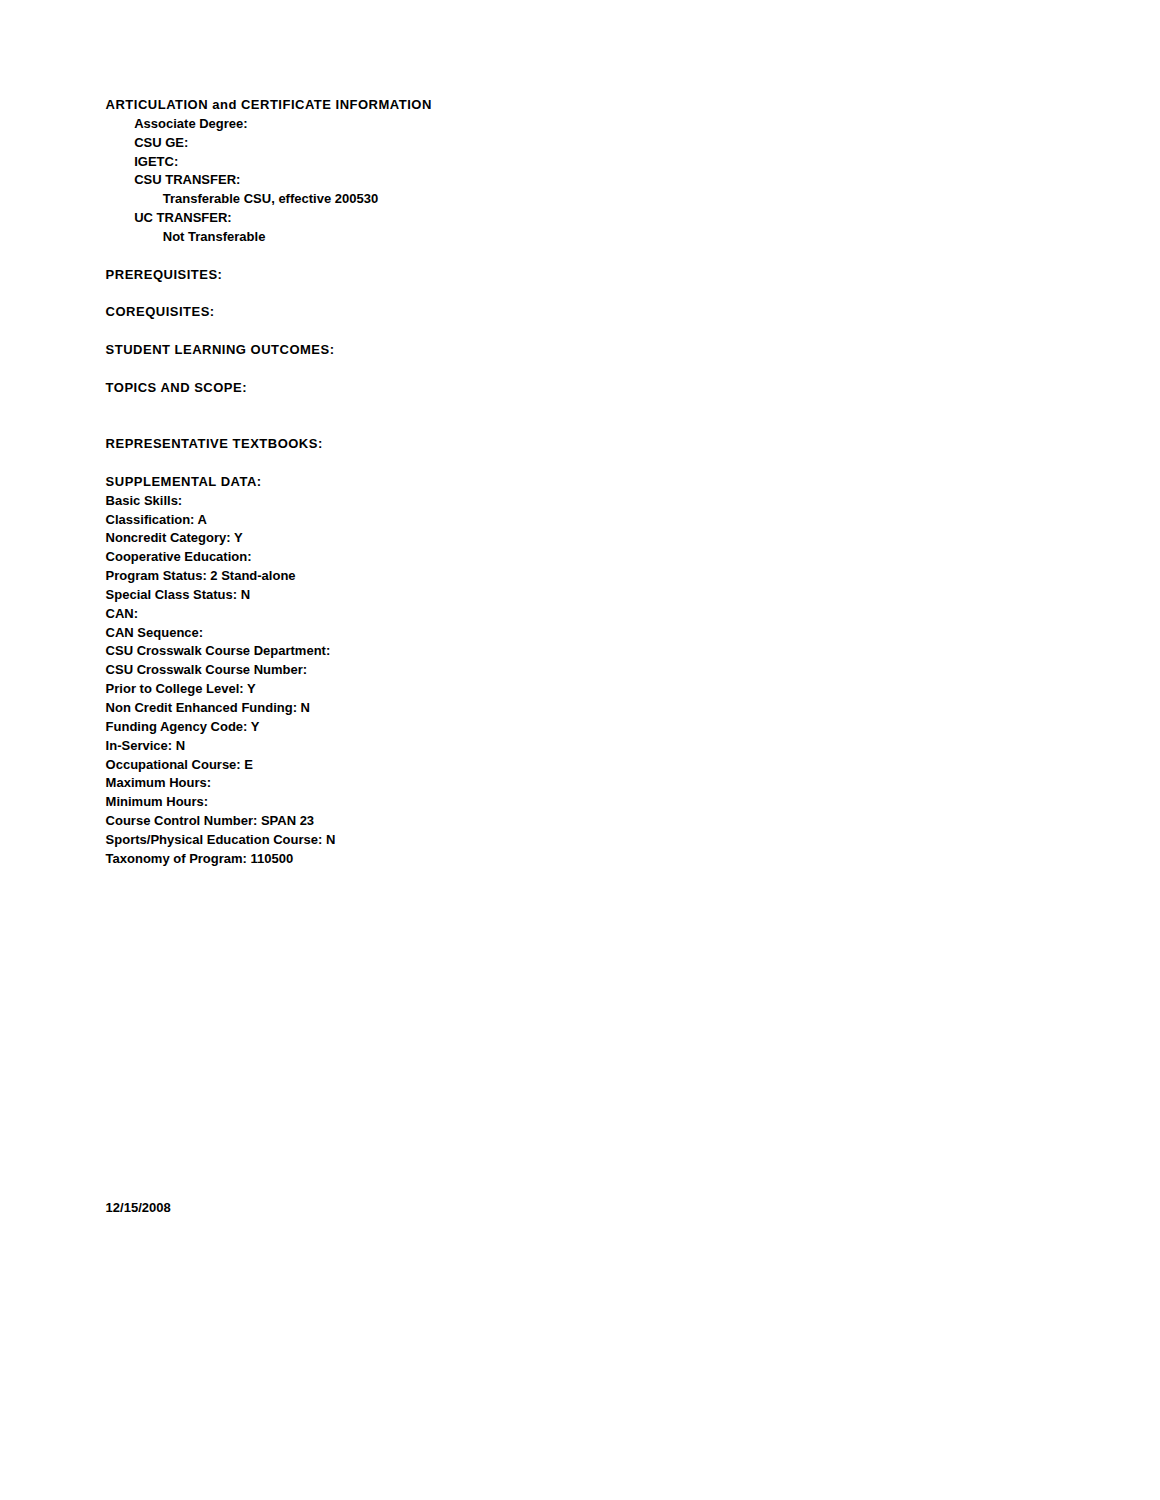ARTICULATION and CERTIFICATE INFORMATION
Associate Degree:
CSU GE:
IGETC:
CSU TRANSFER:
Transferable CSU, effective 200530
UC TRANSFER:
Not Transferable
PREREQUISITES:
COREQUISITES:
STUDENT LEARNING OUTCOMES:
TOPICS AND SCOPE:
REPRESENTATIVE TEXTBOOKS:
SUPPLEMENTAL DATA:
Basic Skills:
Classification: A
Noncredit Category: Y
Cooperative Education:
Program Status: 2 Stand-alone
Special Class Status: N
CAN:
CAN Sequence:
CSU Crosswalk Course Department:
CSU Crosswalk Course Number:
Prior to College Level: Y
Non Credit Enhanced Funding: N
Funding Agency Code: Y
In-Service: N
Occupational Course: E
Maximum Hours:
Minimum Hours:
Course Control Number: SPAN 23
Sports/Physical Education Course: N
Taxonomy of Program: 110500
12/15/2008